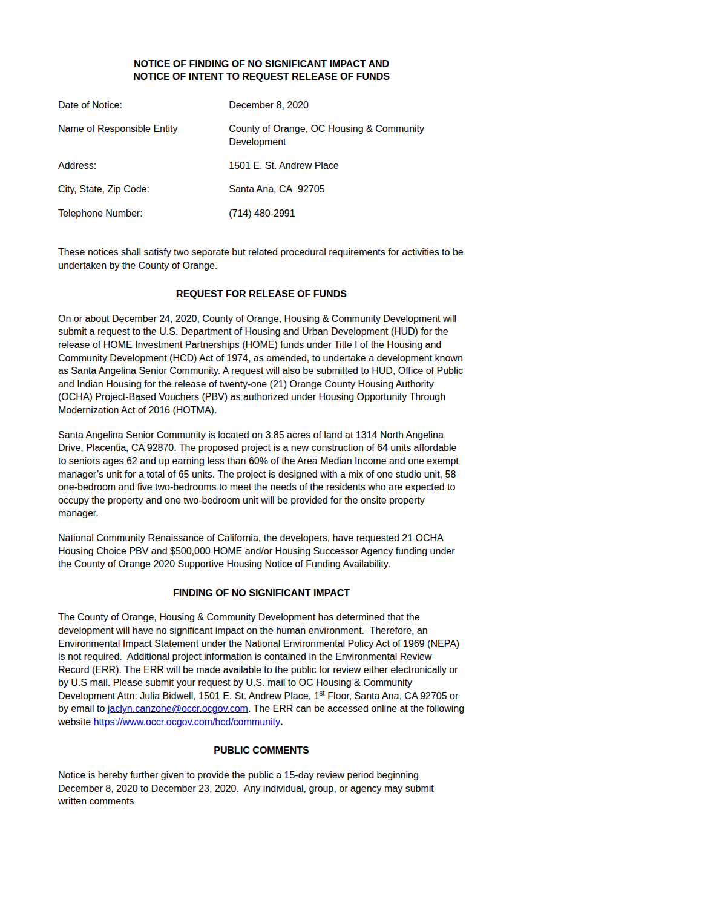NOTICE OF FINDING OF NO SIGNIFICANT IMPACT AND
NOTICE OF INTENT TO REQUEST RELEASE OF FUNDS
| Date of Notice: | December 8, 2020 |
| Name of Responsible Entity | County of Orange, OC Housing & Community Development |
| Address: | 1501 E. St. Andrew Place |
| City, State, Zip Code: | Santa Ana, CA 92705 |
| Telephone Number: | (714) 480-2991 |
These notices shall satisfy two separate but related procedural requirements for activities to be undertaken by the County of Orange.
REQUEST FOR RELEASE OF FUNDS
On or about December 24, 2020, County of Orange, Housing & Community Development will submit a request to the U.S. Department of Housing and Urban Development (HUD) for the release of HOME Investment Partnerships (HOME) funds under Title I of the Housing and Community Development (HCD) Act of 1974, as amended, to undertake a development known as Santa Angelina Senior Community. A request will also be submitted to HUD, Office of Public and Indian Housing for the release of twenty-one (21) Orange County Housing Authority (OCHA) Project-Based Vouchers (PBV) as authorized under Housing Opportunity Through Modernization Act of 2016 (HOTMA).
Santa Angelina Senior Community is located on 3.85 acres of land at 1314 North Angelina Drive, Placentia, CA 92870. The proposed project is a new construction of 64 units affordable to seniors ages 62 and up earning less than 60% of the Area Median Income and one exempt manager’s unit for a total of 65 units. The project is designed with a mix of one studio unit, 58 one-bedroom and five two-bedrooms to meet the needs of the residents who are expected to occupy the property and one two-bedroom unit will be provided for the onsite property manager.
National Community Renaissance of California, the developers, have requested 21 OCHA Housing Choice PBV and $500,000 HOME and/or Housing Successor Agency funding under the County of Orange 2020 Supportive Housing Notice of Funding Availability.
FINDING OF NO SIGNIFICANT IMPACT
The County of Orange, Housing & Community Development has determined that the development will have no significant impact on the human environment. Therefore, an Environmental Impact Statement under the National Environmental Policy Act of 1969 (NEPA) is not required. Additional project information is contained in the Environmental Review Record (ERR). The ERR will be made available to the public for review either electronically or by U.S mail. Please submit your request by U.S. mail to OC Housing & Community Development Attn: Julia Bidwell, 1501 E. St. Andrew Place, 1st Floor, Santa Ana, CA 92705 or by email to jaclyn.canzone@occr.ocgov.com. The ERR can be accessed online at the following website https://www.occr.ocgov.com/hcd/community.
PUBLIC COMMENTS
Notice is hereby further given to provide the public a 15-day review period beginning December 8, 2020 to December 23, 2020. Any individual, group, or agency may submit written comments